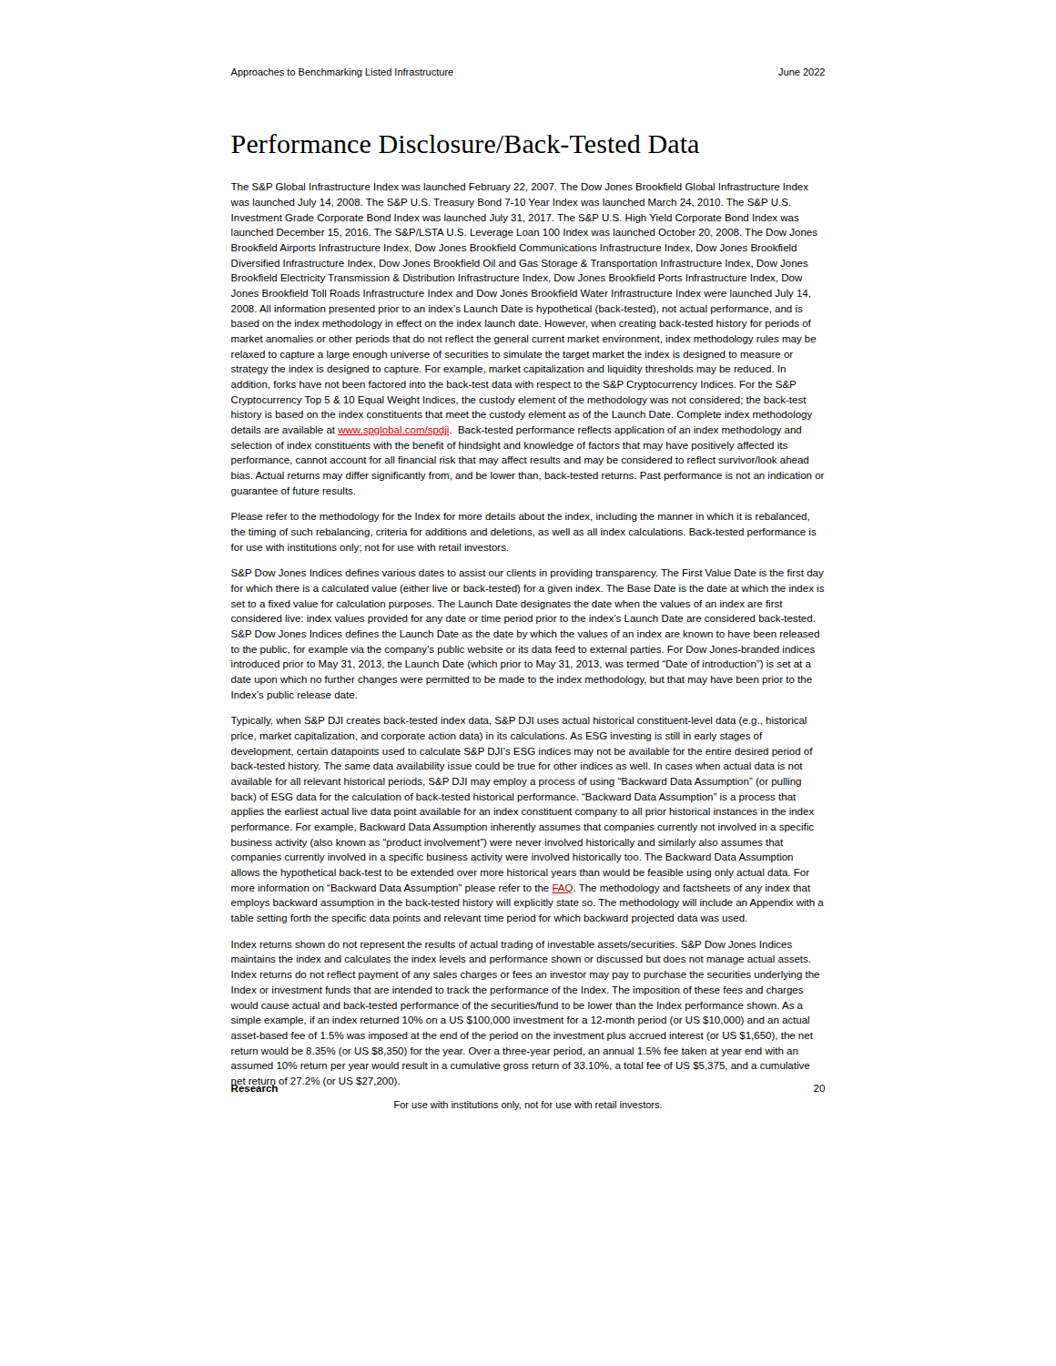Approaches to Benchmarking Listed Infrastructure
June 2022
Performance Disclosure/Back-Tested Data
The S&P Global Infrastructure Index was launched February 22, 2007. The Dow Jones Brookfield Global Infrastructure Index was launched July 14, 2008. The S&P U.S. Treasury Bond 7-10 Year Index was launched March 24, 2010. The S&P U.S. Investment Grade Corporate Bond Index was launched July 31, 2017. The S&P U.S. High Yield Corporate Bond Index was launched December 15, 2016. The S&P/LSTA U.S. Leverage Loan 100 Index was launched October 20, 2008. The Dow Jones Brookfield Airports Infrastructure Index, Dow Jones Brookfield Communications Infrastructure Index, Dow Jones Brookfield Diversified Infrastructure Index, Dow Jones Brookfield Oil and Gas Storage & Transportation Infrastructure Index, Dow Jones Brookfield Electricity Transmission & Distribution Infrastructure Index, Dow Jones Brookfield Ports Infrastructure Index, Dow Jones Brookfield Toll Roads Infrastructure Index and Dow Jones Brookfield Water Infrastructure Index were launched July 14, 2008. All information presented prior to an index’s Launch Date is hypothetical (back-tested), not actual performance, and is based on the index methodology in effect on the index launch date. However, when creating back-tested history for periods of market anomalies or other periods that do not reflect the general current market environment, index methodology rules may be relaxed to capture a large enough universe of securities to simulate the target market the index is designed to measure or strategy the index is designed to capture. For example, market capitalization and liquidity thresholds may be reduced. In addition, forks have not been factored into the back-test data with respect to the S&P Cryptocurrency Indices. For the S&P Cryptocurrency Top 5 & 10 Equal Weight Indices, the custody element of the methodology was not considered; the back-test history is based on the index constituents that meet the custody element as of the Launch Date. Complete index methodology details are available at www.spglobal.com/spdji. Back-tested performance reflects application of an index methodology and selection of index constituents with the benefit of hindsight and knowledge of factors that may have positively affected its performance, cannot account for all financial risk that may affect results and may be considered to reflect survivor/look ahead bias. Actual returns may differ significantly from, and be lower than, back-tested returns. Past performance is not an indication or guarantee of future results.
Please refer to the methodology for the Index for more details about the index, including the manner in which it is rebalanced, the timing of such rebalancing, criteria for additions and deletions, as well as all index calculations. Back-tested performance is for use with institutions only; not for use with retail investors.
S&P Dow Jones Indices defines various dates to assist our clients in providing transparency. The First Value Date is the first day for which there is a calculated value (either live or back-tested) for a given index. The Base Date is the date at which the index is set to a fixed value for calculation purposes. The Launch Date designates the date when the values of an index are first considered live: index values provided for any date or time period prior to the index’s Launch Date are considered back-tested. S&P Dow Jones Indices defines the Launch Date as the date by which the values of an index are known to have been released to the public, for example via the company’s public website or its data feed to external parties. For Dow Jones-branded indices introduced prior to May 31, 2013, the Launch Date (which prior to May 31, 2013, was termed “Date of introduction”) is set at a date upon which no further changes were permitted to be made to the index methodology, but that may have been prior to the Index’s public release date.
Typically, when S&P DJI creates back-tested index data, S&P DJI uses actual historical constituent-level data (e.g., historical price, market capitalization, and corporate action data) in its calculations. As ESG investing is still in early stages of development, certain datapoints used to calculate S&P DJI’s ESG indices may not be available for the entire desired period of back-tested history. The same data availability issue could be true for other indices as well. In cases when actual data is not available for all relevant historical periods, S&P DJI may employ a process of using “Backward Data Assumption” (or pulling back) of ESG data for the calculation of back-tested historical performance. “Backward Data Assumption” is a process that applies the earliest actual live data point available for an index constituent company to all prior historical instances in the index performance. For example, Backward Data Assumption inherently assumes that companies currently not involved in a specific business activity (also known as “product involvement”) were never involved historically and similarly also assumes that companies currently involved in a specific business activity were involved historically too. The Backward Data Assumption allows the hypothetical back-test to be extended over more historical years than would be feasible using only actual data. For more information on “Backward Data Assumption” please refer to the FAQ. The methodology and factsheets of any index that employs backward assumption in the back-tested history will explicitly state so. The methodology will include an Appendix with a table setting forth the specific data points and relevant time period for which backward projected data was used.
Index returns shown do not represent the results of actual trading of investable assets/securities. S&P Dow Jones Indices maintains the index and calculates the index levels and performance shown or discussed but does not manage actual assets. Index returns do not reflect payment of any sales charges or fees an investor may pay to purchase the securities underlying the Index or investment funds that are intended to track the performance of the Index. The imposition of these fees and charges would cause actual and back-tested performance of the securities/fund to be lower than the Index performance shown. As a simple example, if an index returned 10% on a US $100,000 investment for a 12-month period (or US $10,000) and an actual asset-based fee of 1.5% was imposed at the end of the period on the investment plus accrued interest (or US $1,650), the net return would be 8.35% (or US $8,350) for the year. Over a three-year period, an annual 1.5% fee taken at year end with an assumed 10% return per year would result in a cumulative gross return of 33.10%, a total fee of US $5,375, and a cumulative net return of 27.2% (or US $27,200).
Research
20
For use with institutions only, not for use with retail investors.